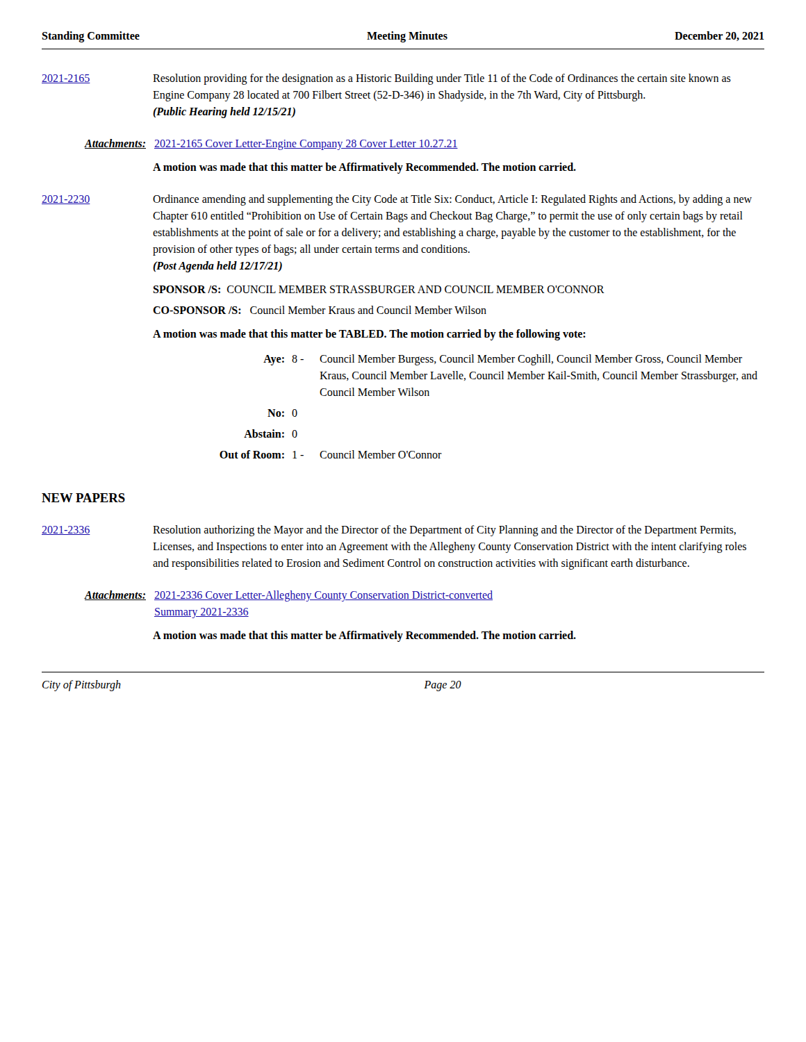Standing Committee
Meeting Minutes
December 20, 2021
2021-2165
Resolution providing for the designation as a Historic Building under Title 11 of the Code of Ordinances the certain site known as Engine Company 28 located at 700 Filbert Street (52-D-346) in Shadyside, in the 7th Ward, City of Pittsburgh.
(Public Hearing held 12/15/21)
Attachments:
2021-2165 Cover Letter-Engine Company 28 Cover Letter 10.27.21
A motion was made that this matter be Affirmatively Recommended. The motion carried.
2021-2230
Ordinance amending and supplementing the City Code at Title Six: Conduct, Article I: Regulated Rights and Actions, by adding a new Chapter 610 entitled “Prohibition on Use of Certain Bags and Checkout Bag Charge,” to permit the use of only certain bags by retail establishments at the point of sale or for a delivery; and establishing a charge, payable by the customer to the establishment, for the provision of other types of bags; all under certain terms and conditions.
(Post Agenda held 12/17/21)
SPONSOR /S:
COUNCIL MEMBER STRASSBURGER AND COUNCIL MEMBER O'CONNOR
CO-SPONSOR /S: Council Member Kraus and Council Member Wilson
A motion was made that this matter be TABLED. The motion carried by the following vote:
Aye:
8 -
Council Member Burgess, Council Member Coghill, Council Member Gross, Council Member Kraus, Council Member Lavelle, Council Member Kail-Smith, Council Member Strassburger, and Council Member Wilson
No:
0
Abstain:
0
Out of Room:
1 -
Council Member O'Connor
NEW PAPERS
2021-2336
Resolution authorizing the Mayor and the Director of the Department of City Planning and the Director of the Department Permits, Licenses, and Inspections to enter into an Agreement with the Allegheny County Conservation District with the intent clarifying roles and responsibilities related to Erosion and Sediment Control on construction activities with significant earth disturbance.
Attachments:
2021-2336 Cover Letter-Allegheny County Conservation District-converted Summary 2021-2336
A motion was made that this matter be Affirmatively Recommended. The motion carried.
City of Pittsburgh
Page 20